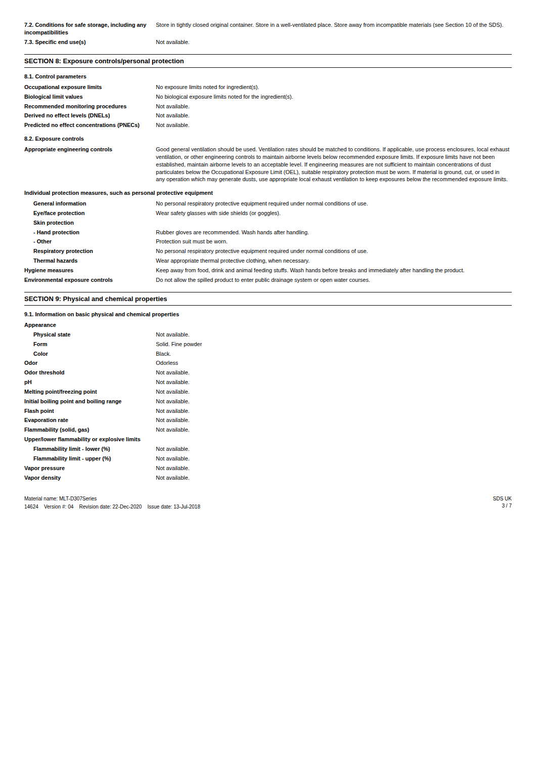| 7.2. Conditions for safe storage, including any incompatibilities | Store in tightly closed original container. Store in a well-ventilated place. Store away from incompatible materials (see Section 10 of the SDS). |
| 7.3. Specific end use(s) | Not available. |
SECTION 8: Exposure controls/personal protection
8.1. Control parameters
| Occupational exposure limits | No exposure limits noted for ingredient(s). |
| Biological limit values | No biological exposure limits noted for the ingredient(s). |
| Recommended monitoring procedures | Not available. |
| Derived no effect levels (DNELs) | Not available. |
| Predicted no effect concentrations (PNECs) | Not available. |
8.2. Exposure controls
| Appropriate engineering controls | Good general ventilation should be used. Ventilation rates should be matched to conditions. If applicable, use process enclosures, local exhaust ventilation, or other engineering controls to maintain airborne levels below recommended exposure limits. If exposure limits have not been established, maintain airborne levels to an acceptable level. If engineering measures are not sufficient to maintain concentrations of dust particulates below the Occupational Exposure Limit (OEL), suitable respiratory protection must be worn. If material is ground, cut, or used in any operation which may generate dusts, use appropriate local exhaust ventilation to keep exposures below the recommended exposure limits. |
Individual protection measures, such as personal protective equipment
| General information | No personal respiratory protective equipment required under normal conditions of use. |
| Eye/face protection | Wear safety glasses with side shields (or goggles). |
| Skin protection |
| - Hand protection | Rubber gloves are recommended. Wash hands after handling. |
| - Other | Protection suit must be worn. |
| Respiratory protection | No personal respiratory protective equipment required under normal conditions of use. |
| Thermal hazards | Wear appropriate thermal protective clothing, when necessary. |
| Hygiene measures | Keep away from food, drink and animal feeding stuffs. Wash hands before breaks and immediately after handling the product. |
| Environmental exposure controls | Do not allow the spilled product to enter public drainage system or open water courses. |
SECTION 9: Physical and chemical properties
9.1. Information on basic physical and chemical properties
| Appearance | |
| Physical state | Not available. |
| Form | Solid. Fine powder |
| Color | Black. |
| Odor | Odorless |
| Odor threshold | Not available. |
| pH | Not available. |
| Melting point/freezing point | Not available. |
| Initial boiling point and boiling range | Not available. |
| Flash point | Not available. |
| Evaporation rate | Not available. |
| Flammability (solid, gas) | Not available. |
| Upper/lower flammability or explosive limits | |
| Flammability limit - lower (%) | Not available. |
| Flammability limit - upper (%) | Not available. |
| Vapor pressure | Not available. |
| Vapor density | Not available. |
Material name: MLT-D307Series
14624 Version #: 04 Revision date: 22-Dec-2020 Issue date: 13-Jul-2018
SDS UK
3 / 7